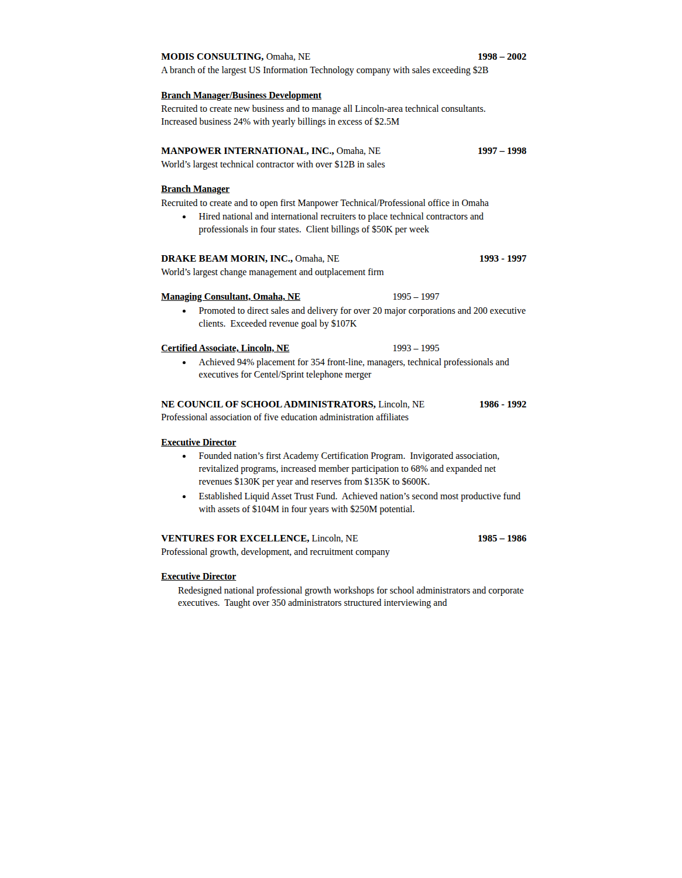MODIS CONSULTING, Omaha, NE 1998 – 2002
A branch of the largest US Information Technology company with sales exceeding $2B
Branch Manager/Business Development
Recruited to create new business and to manage all Lincoln-area technical consultants.
Increased business 24% with yearly billings in excess of $2.5M
MANPOWER INTERNATIONAL, INC., Omaha, NE 1997 – 1998
World’s largest technical contractor with over $12B in sales
Branch Manager
Recruited to create and to open first Manpower Technical/Professional office in Omaha
Hired national and international recruiters to place technical contractors and professionals in four states. Client billings of $50K per week
DRAKE BEAM MORIN, INC., Omaha, NE 1993 - 1997
World’s largest change management and outplacement firm
Managing Consultant, Omaha, NE 1995 – 1997
Promoted to direct sales and delivery for over 20 major corporations and 200 executive clients. Exceeded revenue goal by $107K
Certified Associate, Lincoln, NE 1993 – 1995
Achieved 94% placement for 354 front-line, managers, technical professionals and executives for Centel/Sprint telephone merger
NE COUNCIL OF SCHOOL ADMINISTRATORS, Lincoln, NE 1986 - 1992
Professional association of five education administration affiliates
Executive Director
Founded nation’s first Academy Certification Program. Invigorated association, revitalized programs, increased member participation to 68% and expanded net revenues $130K per year and reserves from $135K to $600K.
Established Liquid Asset Trust Fund. Achieved nation’s second most productive fund with assets of $104M in four years with $250M potential.
VENTURES FOR EXCELLENCE, Lincoln, NE 1985 – 1986
Professional growth, development, and recruitment company
Executive Director
Redesigned national professional growth workshops for school administrators and corporate executives. Taught over 350 administrators structured interviewing and